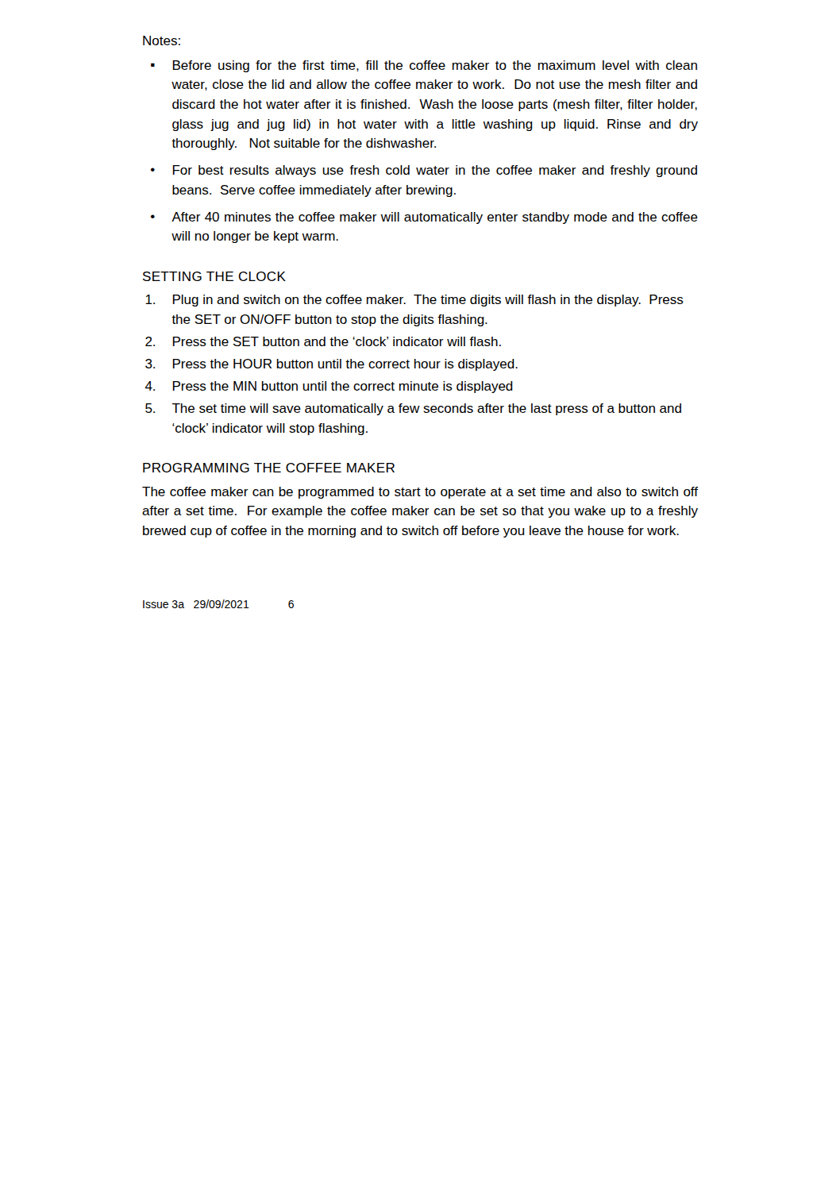Notes:
Before using for the first time, fill the coffee maker to the maximum level with clean water, close the lid and allow the coffee maker to work. Do not use the mesh filter and discard the hot water after it is finished. Wash the loose parts (mesh filter, filter holder, glass jug and jug lid) in hot water with a little washing up liquid. Rinse and dry thoroughly. Not suitable for the dishwasher.
For best results always use fresh cold water in the coffee maker and freshly ground beans. Serve coffee immediately after brewing.
After 40 minutes the coffee maker will automatically enter standby mode and the coffee will no longer be kept warm.
SETTING THE CLOCK
Plug in and switch on the coffee maker. The time digits will flash in the display. Press the SET or ON/OFF button to stop the digits flashing.
Press the SET button and the ‘clock’ indicator will flash.
Press the HOUR button until the correct hour is displayed.
Press the MIN button until the correct minute is displayed
The set time will save automatically a few seconds after the last press of a button and ‘clock’ indicator will stop flashing.
PROGRAMMING THE COFFEE MAKER
The coffee maker can be programmed to start to operate at a set time and also to switch off after a set time. For example the coffee maker can be set so that you wake up to a freshly brewed cup of coffee in the morning and to switch off before you leave the house for work.
Issue 3a 29/09/20216